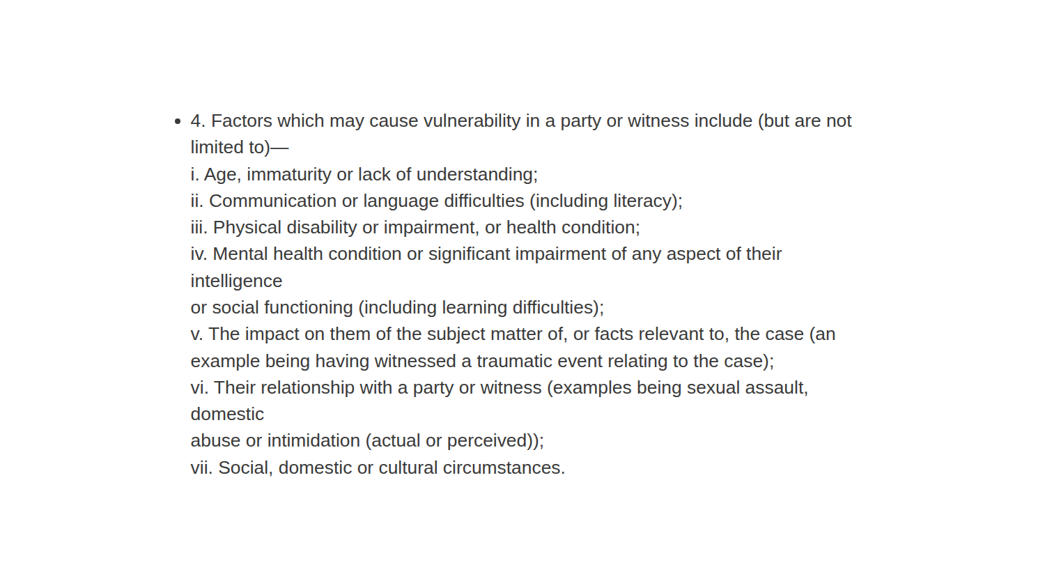4. Factors which may cause vulnerability in a party or witness include (but are not
limited to)—
i. Age, immaturity or lack of understanding;
ii. Communication or language difficulties (including literacy);
iii. Physical disability or impairment, or health condition;
iv. Mental health condition or significant impairment of any aspect of their intelligence
or social functioning (including learning difficulties);
v. The impact on them of the subject matter of, or facts relevant to, the case (an
example being having witnessed a traumatic event relating to the case);
vi. Their relationship with a party or witness (examples being sexual assault, domestic
abuse or intimidation (actual or perceived));
vii. Social, domestic or cultural circumstances.